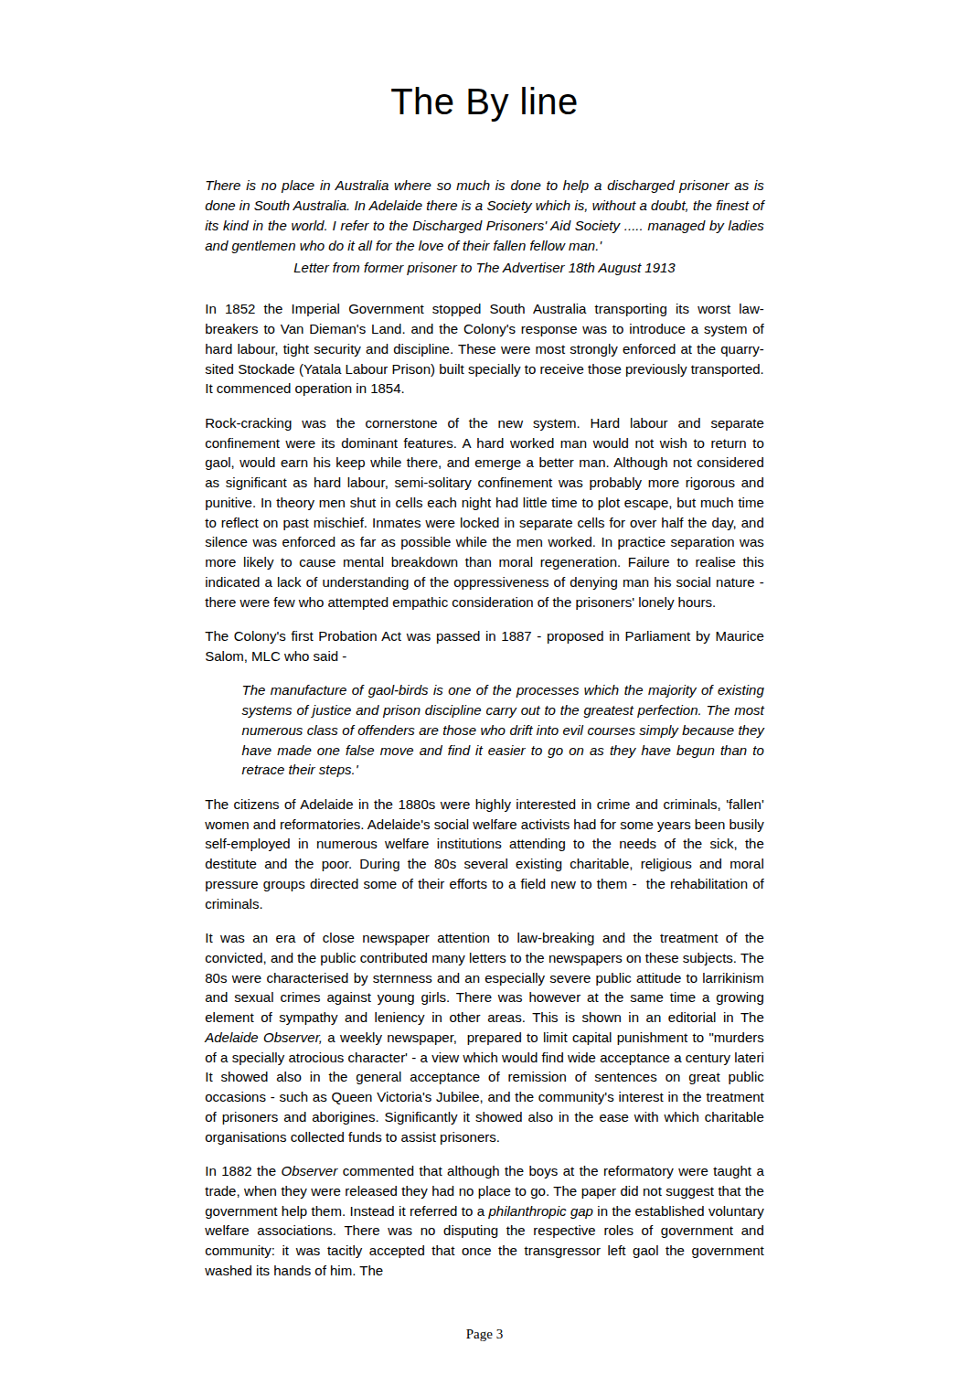The By line
There is no place in Australia where so much is done to help a discharged prisoner as is done in South Australia. In Adelaide there is a Society which is, without a doubt, the finest of its kind in the world. I refer to the Discharged Prisoners' Aid Society ..... managed by ladies and gentlemen who do it all for the love of their fallen fellow man.'
Letter from former prisoner to The Advertiser 18th August 1913
In 1852 the Imperial Government stopped South Australia transporting its worst law-breakers to Van Dieman's Land. and the Colony's response was to introduce a system of hard labour, tight security and discipline. These were most strongly enforced at the quarry-sited Stockade (Yatala Labour Prison) built specially to receive those previously transported. It commenced operation in 1854.
Rock-cracking was the cornerstone of the new system. Hard labour and separate confinement were its dominant features. A hard worked man would not wish to return to gaol, would earn his keep while there, and emerge a better man. Although not considered as significant as hard labour, semi-solitary confinement was probably more rigorous and punitive. In theory men shut in cells each night had little time to plot escape, but much time to reflect on past mischief. Inmates were locked in separate cells for over half the day, and silence was enforced as far as possible while the men worked. In practice separation was more likely to cause mental breakdown than moral regeneration. Failure to realise this indicated a lack of understanding of the oppressiveness of denying man his social nature - there were few who attempted empathic consideration of the prisoners' lonely hours.
The Colony's first Probation Act was passed in 1887 - proposed in Parliament by Maurice Salom, MLC who said -
The manufacture of gaol-birds is one of the processes which the majority of existing systems of justice and prison discipline carry out to the greatest perfection. The most numerous class of offenders are those who drift into evil courses simply because they have made one false move and find it easier to go on as they have begun than to retrace their steps.'
The citizens of Adelaide in the 1880s were highly interested in crime and criminals, 'fallen' women and reformatories. Adelaide's social welfare activists had for some years been busily self-employed in numerous welfare institutions attending to the needs of the sick, the destitute and the poor. During the 80s several existing charitable, religious and moral pressure groups directed some of their efforts to a field new to them - the rehabilitation of criminals.
It was an era of close newspaper attention to law-breaking and the treatment of the convicted, and the public contributed many letters to the newspapers on these subjects. The 80s were characterised by sternness and an especially severe public attitude to larrikinism and sexual crimes against young girls. There was however at the same time a growing element of sympathy and leniency in other areas. This is shown in an editorial in The Adelaide Observer, a weekly newspaper, prepared to limit capital punishment to "murders of a specially atrocious character' - a view which would find wide acceptance a century lateri It showed also in the general acceptance of remission of sentences on great public occasions - such as Queen Victoria's Jubilee, and the community's interest in the treatment of prisoners and aborigines. Significantly it showed also in the ease with which charitable organisations collected funds to assist prisoners.
In 1882 the Observer commented that although the boys at the reformatory were taught a trade, when they were released they had no place to go. The paper did not suggest that the government help them. Instead it referred to a philanthropic gap in the established voluntary welfare associations. There was no disputing the respective roles of government and community: it was tacitly accepted that once the transgressor left gaol the government washed its hands of him. The
Page 3